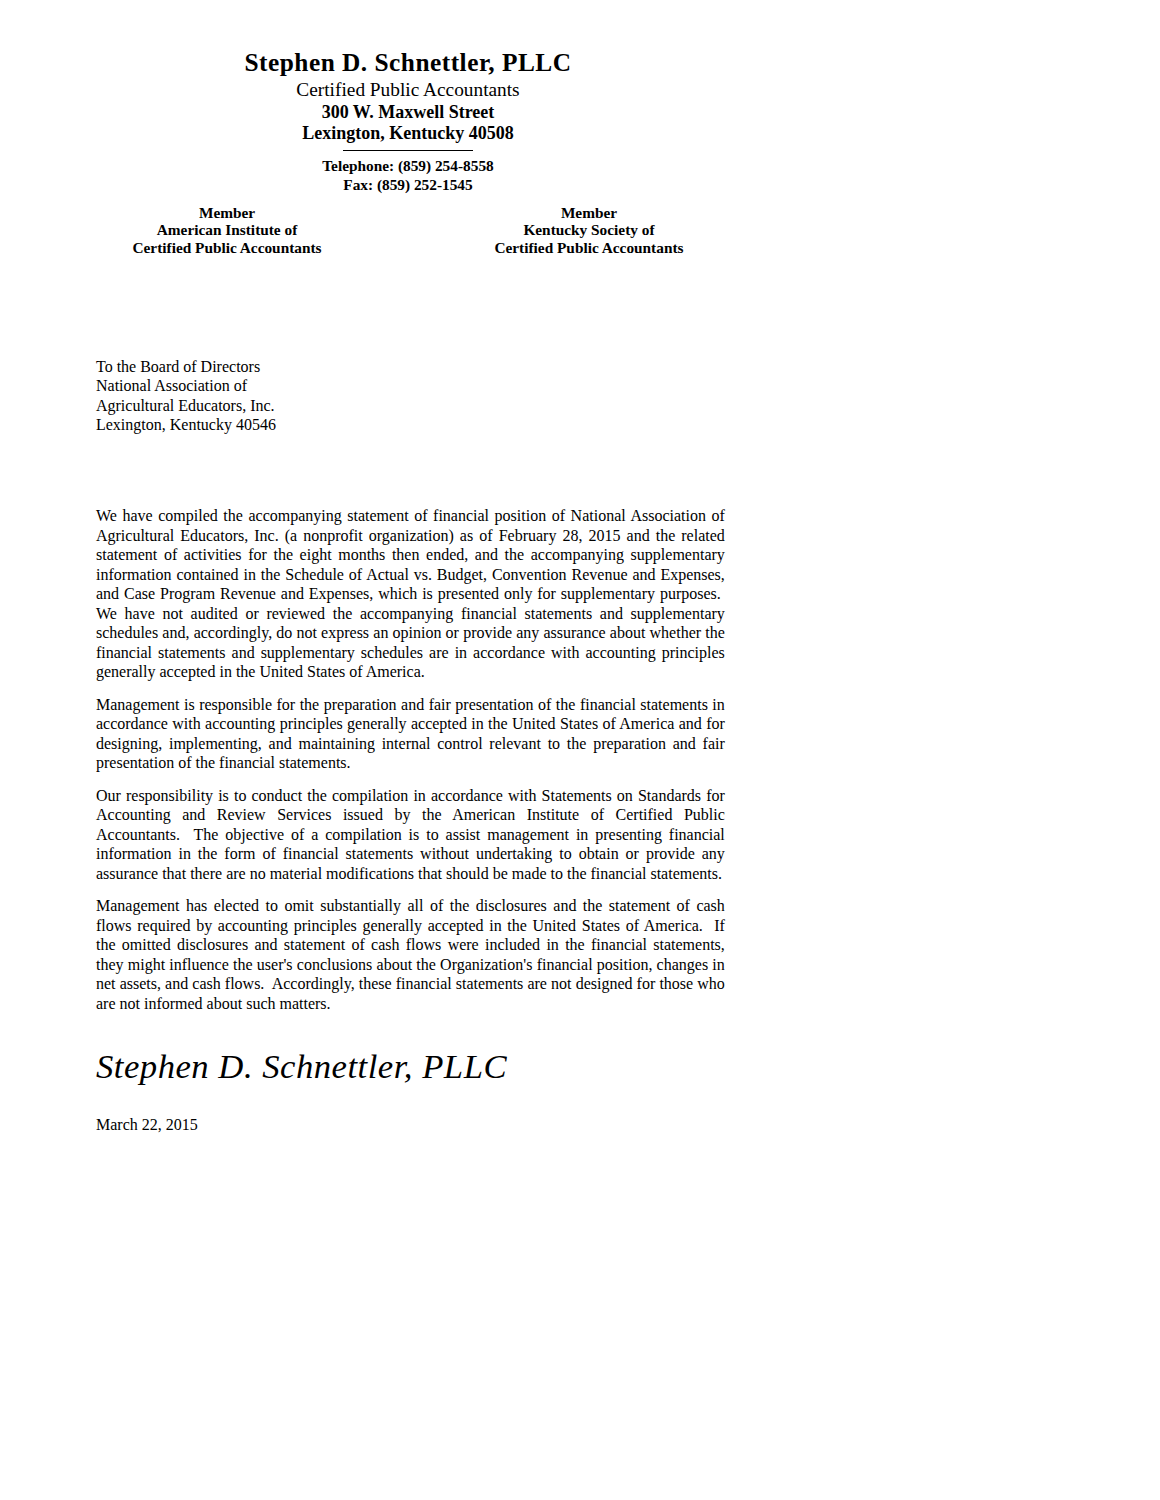Stephen D. Schnettler, PLLC
Certified Public Accountants
300 W. Maxwell Street
Lexington, Kentucky 40508
Telephone: (859) 254-8558
Fax: (859) 252-1545
| Member | | Member |
| American Institute of | | Kentucky Society of |
| Certified Public Accountants | | Certified Public Accountants |
To the Board of Directors
National Association of
Agricultural Educators, Inc.
Lexington, Kentucky 40546
We have compiled the accompanying statement of financial position of National Association of Agricultural Educators, Inc. (a nonprofit organization) as of February 28, 2015 and the related statement of activities for the eight months then ended, and the accompanying supplementary information contained in the Schedule of Actual vs. Budget, Convention Revenue and Expenses, and Case Program Revenue and Expenses, which is presented only for supplementary purposes. We have not audited or reviewed the accompanying financial statements and supplementary schedules and, accordingly, do not express an opinion or provide any assurance about whether the financial statements and supplementary schedules are in accordance with accounting principles generally accepted in the United States of America.
Management is responsible for the preparation and fair presentation of the financial statements in accordance with accounting principles generally accepted in the United States of America and for designing, implementing, and maintaining internal control relevant to the preparation and fair presentation of the financial statements.
Our responsibility is to conduct the compilation in accordance with Statements on Standards for Accounting and Review Services issued by the American Institute of Certified Public Accountants. The objective of a compilation is to assist management in presenting financial information in the form of financial statements without undertaking to obtain or provide any assurance that there are no material modifications that should be made to the financial statements.
Management has elected to omit substantially all of the disclosures and the statement of cash flows required by accounting principles generally accepted in the United States of America. If the omitted disclosures and statement of cash flows were included in the financial statements, they might influence the user's conclusions about the Organization's financial position, changes in net assets, and cash flows. Accordingly, these financial statements are not designed for those who are not informed about such matters.
Stephen D. Schnettler, PLLC
March 22, 2015